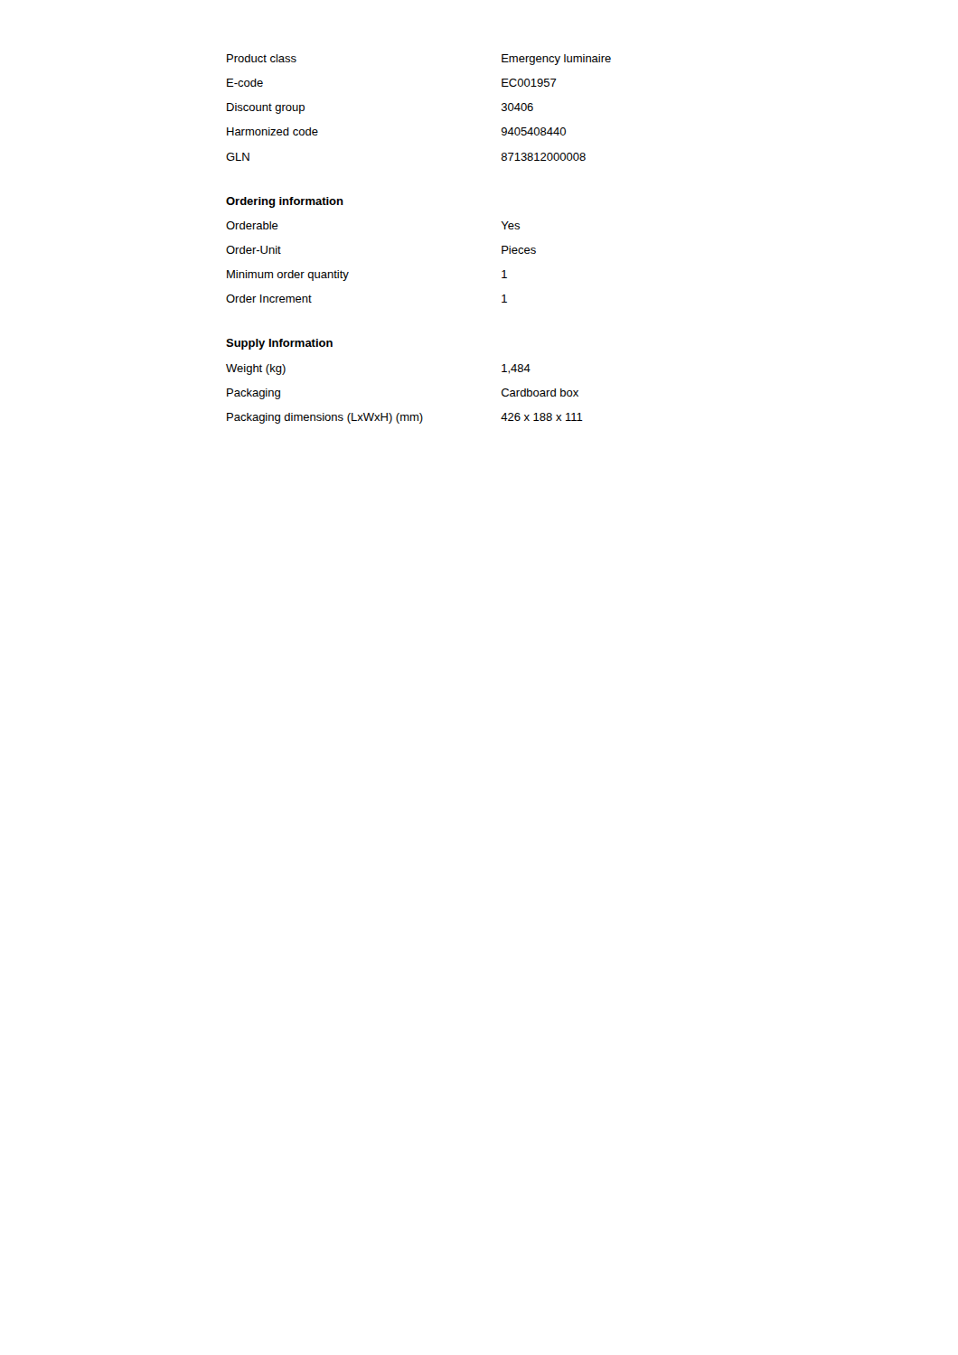| Product class | Emergency luminaire |
| E-code | EC001957 |
| Discount group | 30406 |
| Harmonized code | 9405408440 |
| GLN | 8713812000008 |
| Ordering information |
| Orderable | Yes |
| Order-Unit | Pieces |
| Minimum order quantity | 1 |
| Order Increment | 1 |
| Supply Information |
| Weight (kg) | 1,484 |
| Packaging | Cardboard box |
| Packaging dimensions (LxWxH) (mm) | 426 x 188 x 111 |